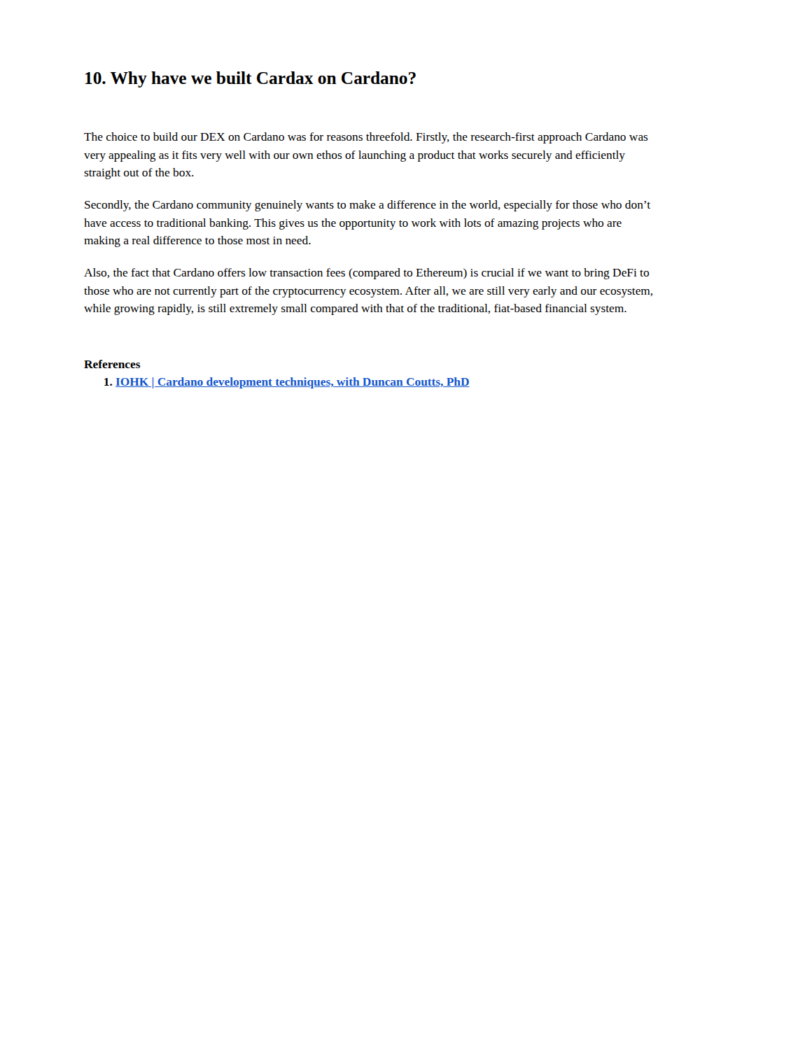10. Why have we built Cardax on Cardano?
The choice to build our DEX on Cardano was for reasons threefold. Firstly, the research-first approach Cardano was very appealing as it fits very well with our own ethos of launching a product that works securely and efficiently straight out of the box.
Secondly, the Cardano community genuinely wants to make a difference in the world, especially for those who don’t have access to traditional banking. This gives us the opportunity to work with lots of amazing projects who are making a real difference to those most in need.
Also, the fact that Cardano offers low transaction fees (compared to Ethereum) is crucial if we want to bring DeFi to those who are not currently part of the cryptocurrency ecosystem. After all, we are still very early and our ecosystem, while growing rapidly, is still extremely small compared with that of the traditional, fiat-based financial system.
References
IOHK | Cardano development techniques, with Duncan Coutts, PhD